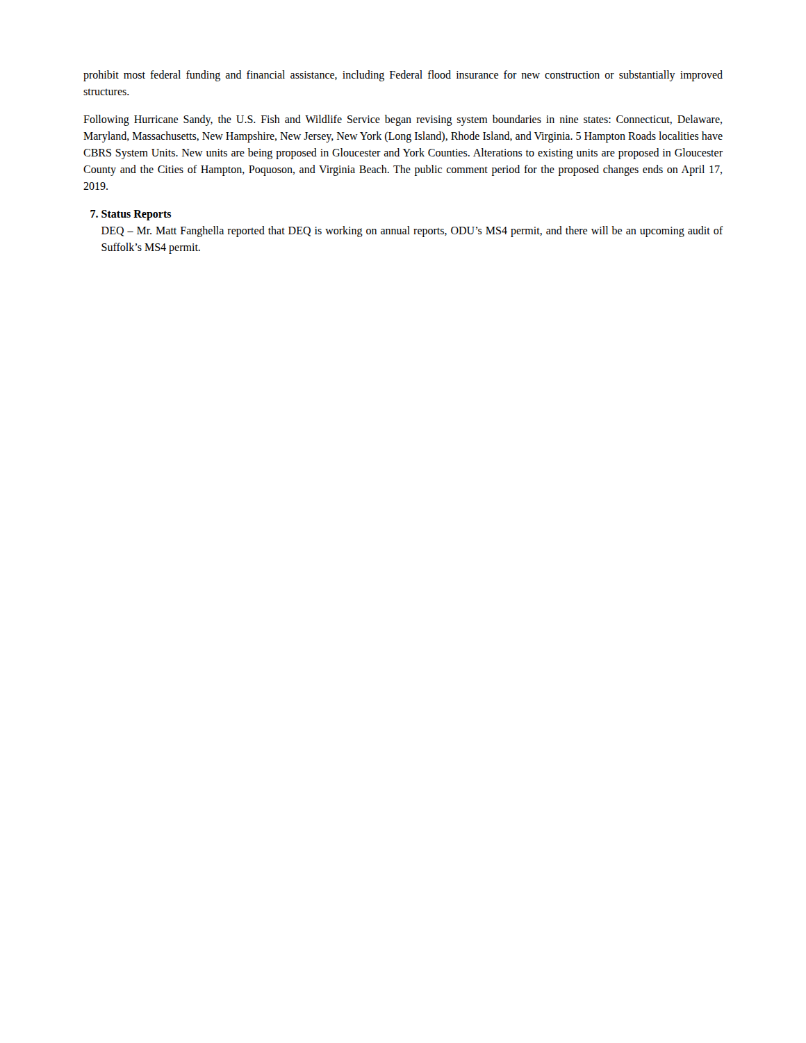prohibit most federal funding and financial assistance, including Federal flood insurance for new construction or substantially improved structures.
Following Hurricane Sandy, the U.S. Fish and Wildlife Service began revising system boundaries in nine states: Connecticut, Delaware, Maryland, Massachusetts, New Hampshire, New Jersey, New York (Long Island), Rhode Island, and Virginia. 5 Hampton Roads localities have CBRS System Units. New units are being proposed in Gloucester and York Counties. Alterations to existing units are proposed in Gloucester County and the Cities of Hampton, Poquoson, and Virginia Beach. The public comment period for the proposed changes ends on April 17, 2019.
Status Reports
DEQ – Mr. Matt Fanghella reported that DEQ is working on annual reports, ODU’s MS4 permit, and there will be an upcoming audit of Suffolk’s MS4 permit.